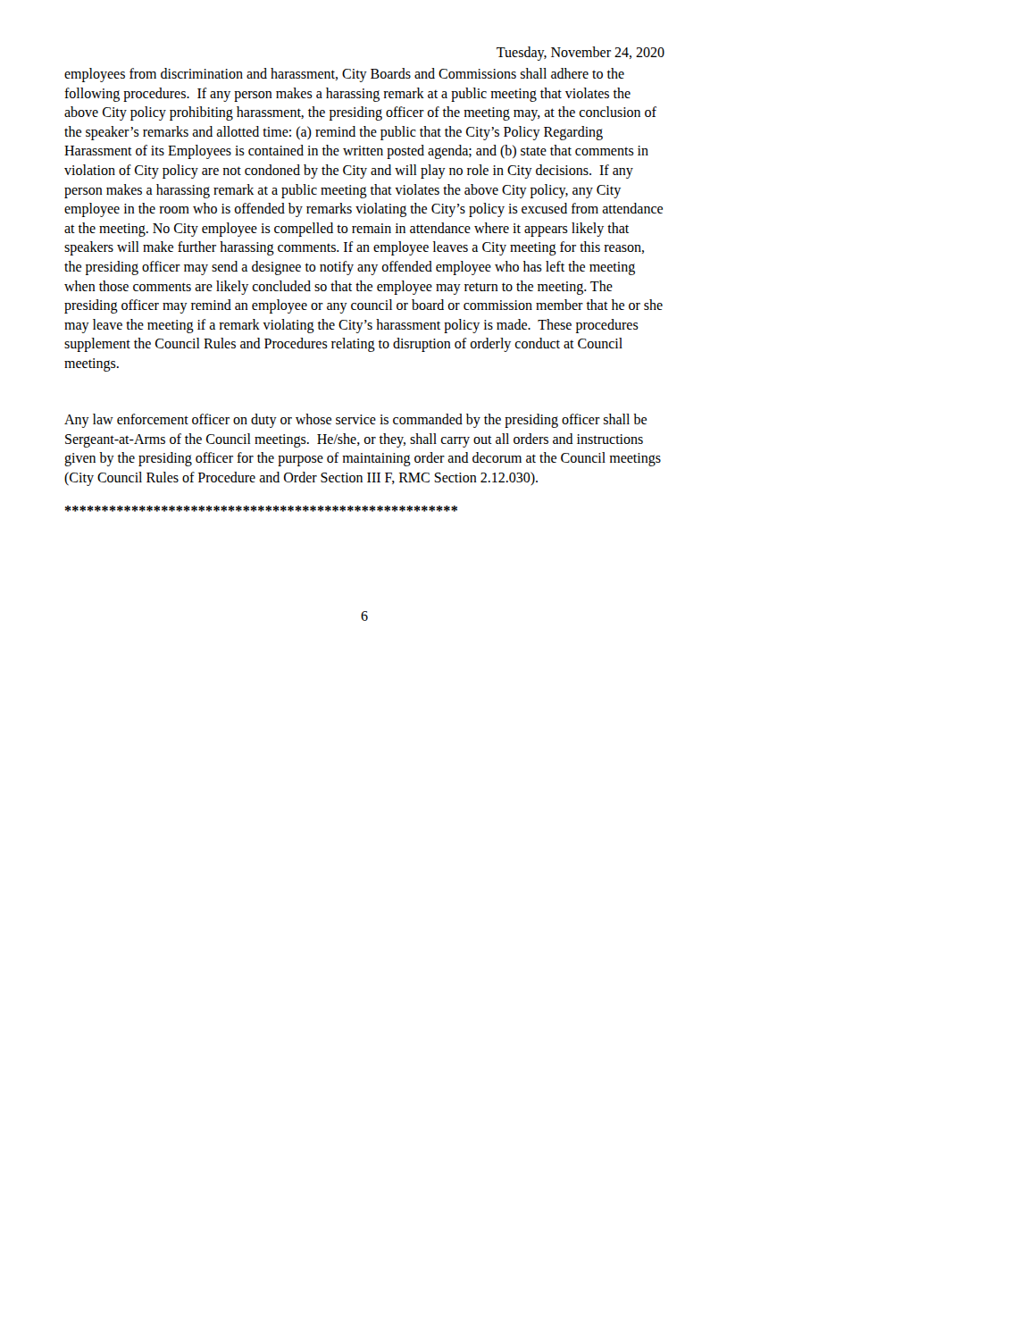Tuesday, November 24, 2020
employees from discrimination and harassment, City Boards and Commissions shall adhere to the following procedures. If any person makes a harassing remark at a public meeting that violates the above City policy prohibiting harassment, the presiding officer of the meeting may, at the conclusion of the speaker’s remarks and allotted time: (a) remind the public that the City’s Policy Regarding Harassment of its Employees is contained in the written posted agenda; and (b) state that comments in violation of City policy are not condoned by the City and will play no role in City decisions. If any person makes a harassing remark at a public meeting that violates the above City policy, any City employee in the room who is offended by remarks violating the City’s policy is excused from attendance at the meeting. No City employee is compelled to remain in attendance where it appears likely that speakers will make further harassing comments. If an employee leaves a City meeting for this reason, the presiding officer may send a designee to notify any offended employee who has left the meeting when those comments are likely concluded so that the employee may return to the meeting. The presiding officer may remind an employee or any council or board or commission member that he or she may leave the meeting if a remark violating the City’s harassment policy is made. These procedures supplement the Council Rules and Procedures relating to disruption of orderly conduct at Council meetings.
Any law enforcement officer on duty or whose service is commanded by the presiding officer shall be Sergeant-at-Arms of the Council meetings. He/she, or they, shall carry out all orders and instructions given by the presiding officer for the purpose of maintaining order and decorum at the Council meetings (City Council Rules of Procedure and Order Section III F, RMC Section 2.12.030).
*****************************************************
6